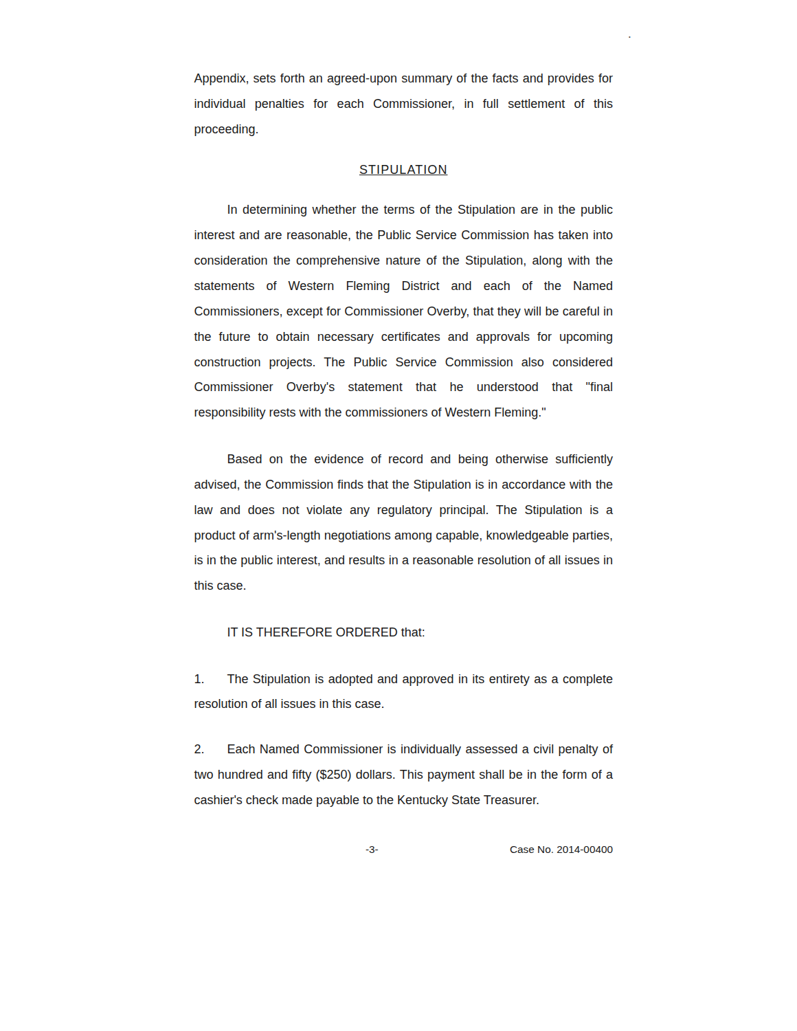.
Appendix, sets forth an agreed-upon summary of the facts and provides for individual penalties for each Commissioner, in full settlement of this proceeding.
STIPULATION
In determining whether the terms of the Stipulation are in the public interest and are reasonable, the Public Service Commission has taken into consideration the comprehensive nature of the Stipulation, along with the statements of Western Fleming District and each of the Named Commissioners, except for Commissioner Overby, that they will be careful in the future to obtain necessary certificates and approvals for upcoming construction projects. The Public Service Commission also considered Commissioner Overby's statement that he understood that "final responsibility rests with the commissioners of Western Fleming."
Based on the evidence of record and being otherwise sufficiently advised, the Commission finds that the Stipulation is in accordance with the law and does not violate any regulatory principal. The Stipulation is a product of arm's-length negotiations among capable, knowledgeable parties, is in the public interest, and results in a reasonable resolution of all issues in this case.
IT IS THEREFORE ORDERED that:
1. The Stipulation is adopted and approved in its entirety as a complete resolution of all issues in this case.
2. Each Named Commissioner is individually assessed a civil penalty of two hundred and fifty ($250) dollars. This payment shall be in the form of a cashier's check made payable to the Kentucky State Treasurer.
-3- Case No. 2014-00400